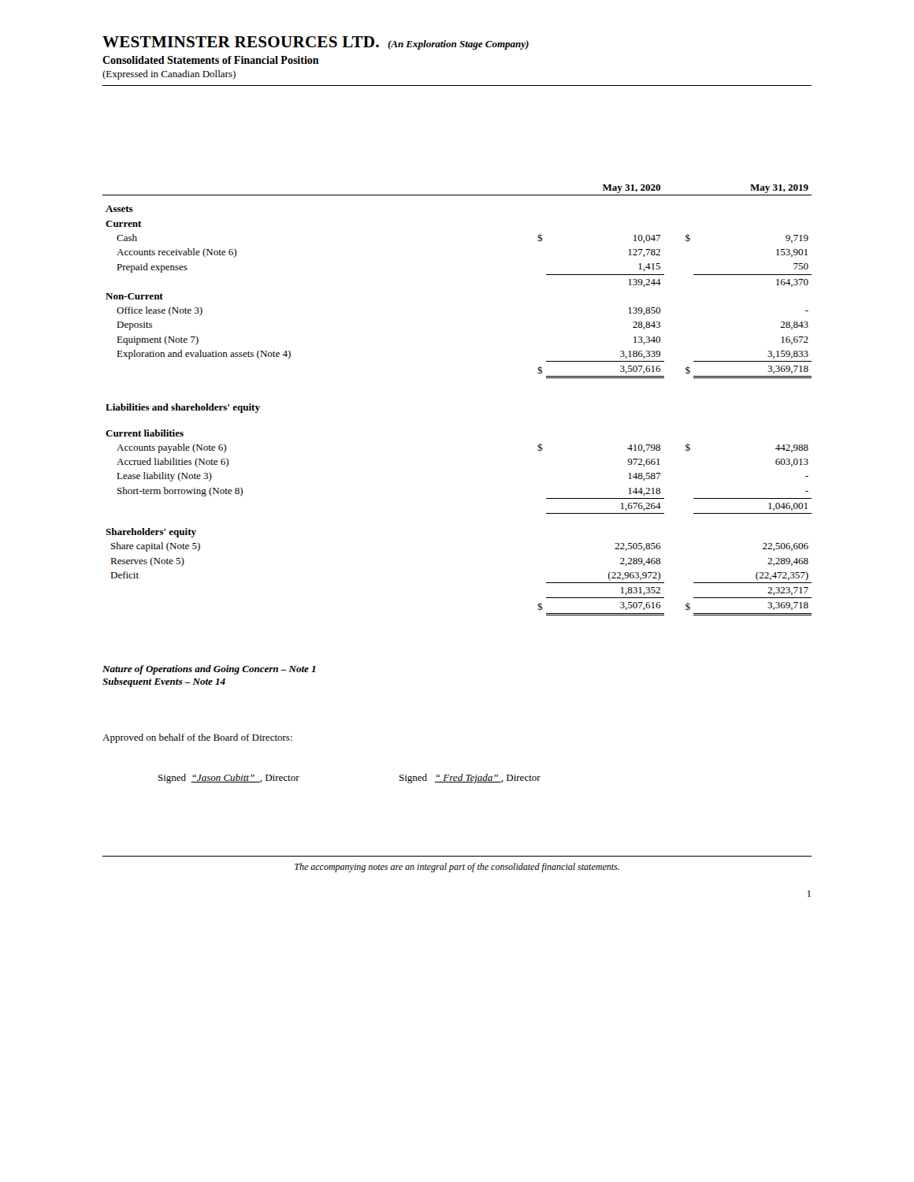WESTMINSTER RESOURCES LTD.
(An Exploration Stage Company)
Consolidated Statements of Financial Position
(Expressed in Canadian Dollars)
| | | May 31, 2020 | | May 31, 2019 |
| Assets | | | | |
| Current | | | | |
| Cash | $ | 10,047 | $ | 9,719 |
| Accounts receivable (Note 6) | | 127,782 | | 153,901 |
| Prepaid expenses | | 1,415 | | 750 |
| | | 139,244 | | 164,370 |
| Non-Current | | | | |
| Office lease (Note 3) | | 139,850 | | - |
| Deposits | | 28,843 | | 28,843 |
| Equipment (Note 7) | | 13,340 | | 16,672 |
| Exploration and evaluation assets (Note 4) | | 3,186,339 | | 3,159,833 |
| | $ | 3,507,616 | $ | 3,369,718 |
| Liabilities and shareholders' equity | | | | |
| Current liabilities | | | | |
| Accounts payable (Note 6) | $ | 410,798 | $ | 442,988 |
| Accrued liabilities (Note 6) | | 972,661 | | 603,013 |
| Lease liability (Note 3) | | 148,587 | | - |
| Short-term borrowing (Note 8) | | 144,218 | | - |
| | | 1,676,264 | | 1,046,001 |
| Shareholders' equity | | | | |
| Share capital (Note 5) | | 22,505,856 | | 22,506,606 |
| Reserves (Note 5) | | 2,289,468 | | 2,289,468 |
| Deficit | | (22,963,972) | | (22,472,357) |
| | | 1,831,352 | | 2,323,717 |
| | $ | 3,507,616 | $ | 3,369,718 |
Nature of Operations and Going Concern – Note 1
Subsequent Events – Note 14
Approved on behalf of the Board of Directors:
Signed “Jason Cubitt” , Director Signed “ Fred Tejada” , Director
The accompanying notes are an integral part of the consolidated financial statements.
1